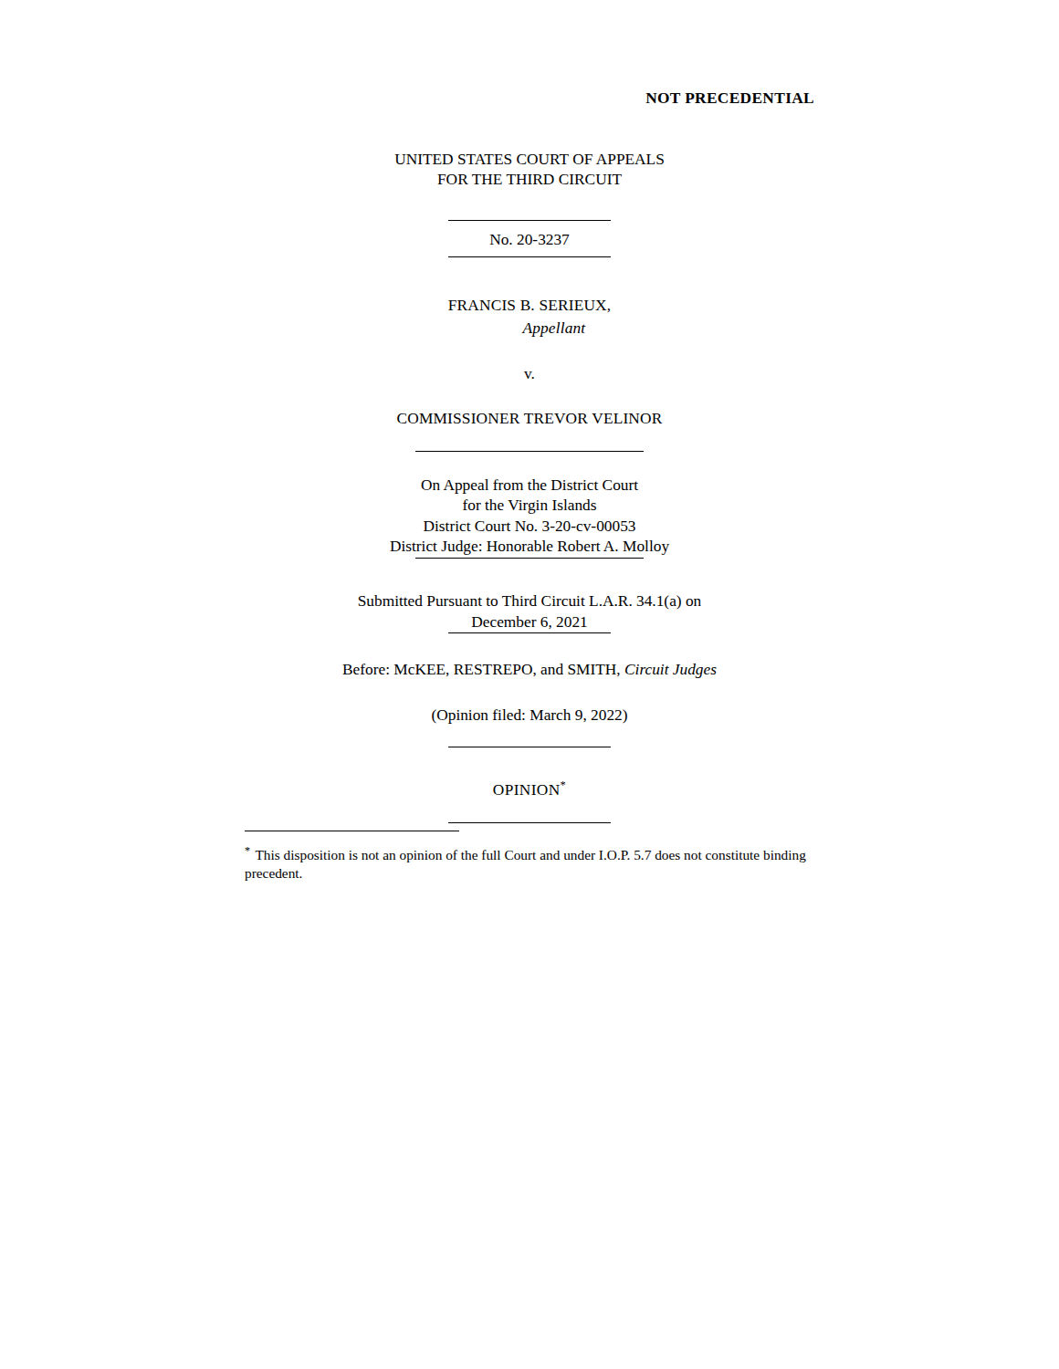NOT PRECEDENTIAL
UNITED STATES COURT OF APPEALS
FOR THE THIRD CIRCUIT
No. 20-3237
FRANCIS B. SERIEUX, Appellant
v.
COMMISSIONER TREVOR VELINOR
On Appeal from the District Court
for the Virgin Islands
District Court No. 3-20-cv-00053
District Judge: Honorable Robert A. Molloy
Submitted Pursuant to Third Circuit L.A.R. 34.1(a) on
December 6, 2021
Before: McKEE, RESTREPO, and SMITH, Circuit Judges
(Opinion filed: March 9, 2022)
OPINION*
* This disposition is not an opinion of the full Court and under I.O.P. 5.7 does not constitute binding precedent.